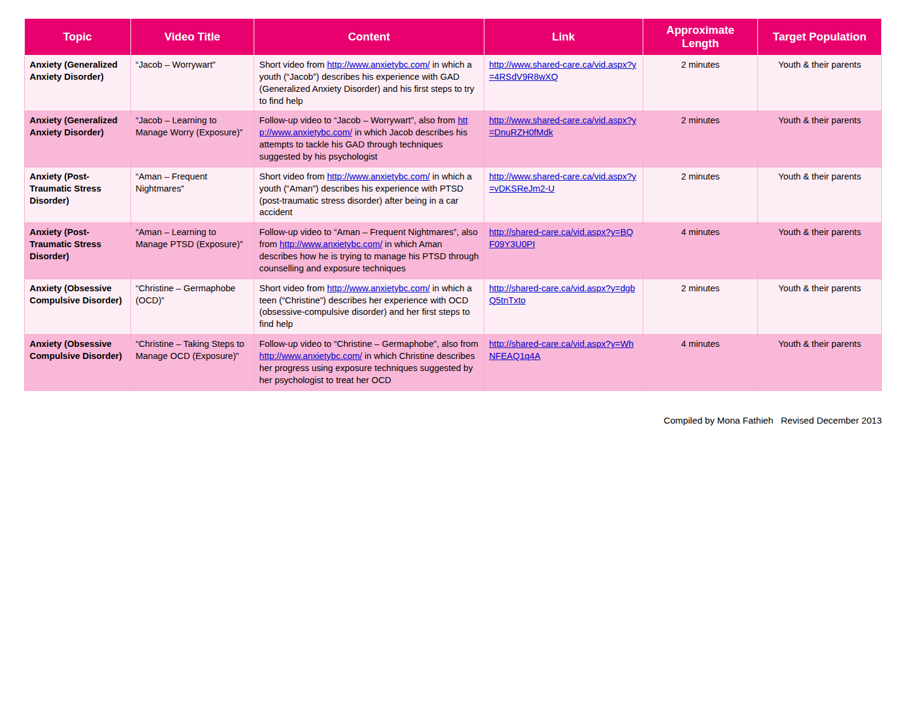| Topic | Video Title | Content | Link | Approximate Length | Target Population |
| --- | --- | --- | --- | --- | --- |
| Anxiety (Generalized Anxiety Disorder) | “Jacob – Worrywart” | Short video from http://www.anxietybc.com/ in which a youth (“Jacob”) describes his experience with GAD (Generalized Anxiety Disorder) and his first steps to try to find help | http://www.shared-care.ca/vid.aspx?y=4RSdV9R8wXQ | 2 minutes | Youth & their parents |
| Anxiety (Generalized Anxiety Disorder) | “Jacob – Learning to Manage Worry (Exposure)” | Follow-up video to “Jacob – Worrywart”, also from http://www.anxietybc.com/ in which Jacob describes his attempts to tackle his GAD through techniques suggested by his psychologist | http://www.shared-care.ca/vid.aspx?y=DnuRZH0fMdk | 2 minutes | Youth & their parents |
| Anxiety (Post-Traumatic Stress Disorder) | “Aman – Frequent Nightmares” | Short video from http://www.anxietybc.com/ in which a youth (“Aman”) describes his experience with PTSD (post-traumatic stress disorder) after being in a car accident | http://www.shared-care.ca/vid.aspx?y=vDKSReJm2-U | 2 minutes | Youth & their parents |
| Anxiety (Post-Traumatic Stress Disorder) | “Aman – Learning to Manage PTSD (Exposure)” | Follow-up video to “Aman – Frequent Nightmares”, also from http://www.anxietybc.com/ in which Aman describes how he is trying to manage his PTSD through counselling and exposure techniques | http://shared-care.ca/vid.aspx?y=BQF09Y3U0PI | 4 minutes | Youth & their parents |
| Anxiety (Obsessive Compulsive Disorder) | “Christine – Germaphobe (OCD)” | Short video from http://www.anxietybc.com/ in which a teen (“Christine”) describes her experience with OCD (obsessive-compulsive disorder) and her first steps to find help | http://shared-care.ca/vid.aspx?y=dgbQ5tnTxto | 2 minutes | Youth & their parents |
| Anxiety (Obsessive Compulsive Disorder) | “Christine – Taking Steps to Manage OCD (Exposure)” | Follow-up video to “Christine – Germaphobe”, also from http://www.anxietybc.com/ in which Christine describes her progress using exposure techniques suggested by her psychologist to treat her OCD | http://shared-care.ca/vid.aspx?y=WhNFEAQ1q4A | 4 minutes | Youth & their parents |
Compiled by Mona Fathieh Revised December 2013